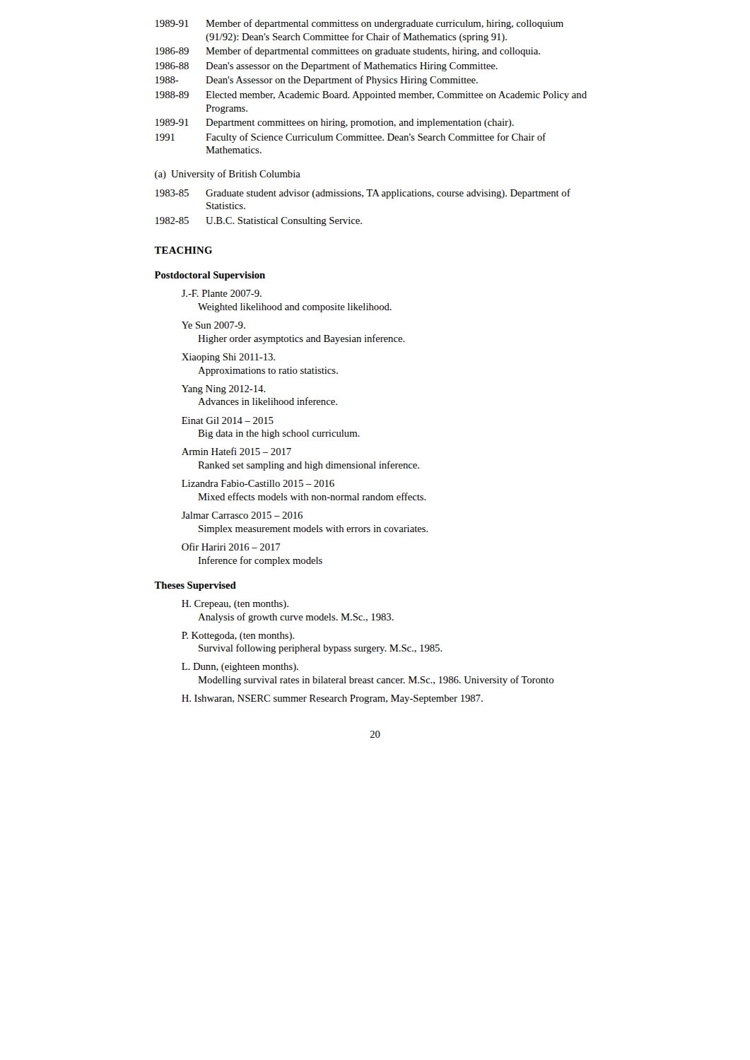1989-91
Member of departmental committess on undergraduate curriculum, hiring, colloquium (91/92): Dean's Search Committee for Chair of Mathematics (spring 91).
1986-89
Member of departmental committees on graduate students, hiring, and colloquia.
1986-88
Dean's assessor on the Department of Mathematics Hiring Committee.
1988-
Dean's Assessor on the Department of Physics Hiring Committee.
1988-89
Elected member, Academic Board. Appointed member, Committee on Academic Policy and Programs.
1989-91
Department committees on hiring, promotion, and implementation (chair).
1991
Faculty of Science Curriculum Committee. Dean's Search Committee for Chair of Mathematics.
(a) University of British Columbia
1983-85
Graduate student advisor (admissions, TA applications, course advising). Department of Statistics.
1982-85
U.B.C. Statistical Consulting Service.
TEACHING
Postdoctoral Supervision
J.-F. Plante 2007-9. Weighted likelihood and composite likelihood.
Ye Sun 2007-9. Higher order asymptotics and Bayesian inference.
Xiaoping Shi 2011-13. Approximations to ratio statistics.
Yang Ning 2012-14. Advances in likelihood inference.
Einat Gil 2014 – 2015 Big data in the high school curriculum.
Armin Hatefi 2015 – 2017 Ranked set sampling and high dimensional inference.
Lizandra Fabio-Castillo 2015 – 2016 Mixed effects models with non-normal random effects.
Jalmar Carrasco 2015 – 2016 Simplex measurement models with errors in covariates.
Ofir Hariri 2016 – 2017 Inference for complex models
Theses Supervised
H. Crepeau, (ten months). Analysis of growth curve models. M.Sc., 1983.
P. Kottegoda, (ten months). Survival following peripheral bypass surgery. M.Sc., 1985.
L. Dunn, (eighteen months). Modelling survival rates in bilateral breast cancer. M.Sc., 1986. University of Toronto
H. Ishwaran, NSERC summer Research Program, May-September 1987.
20